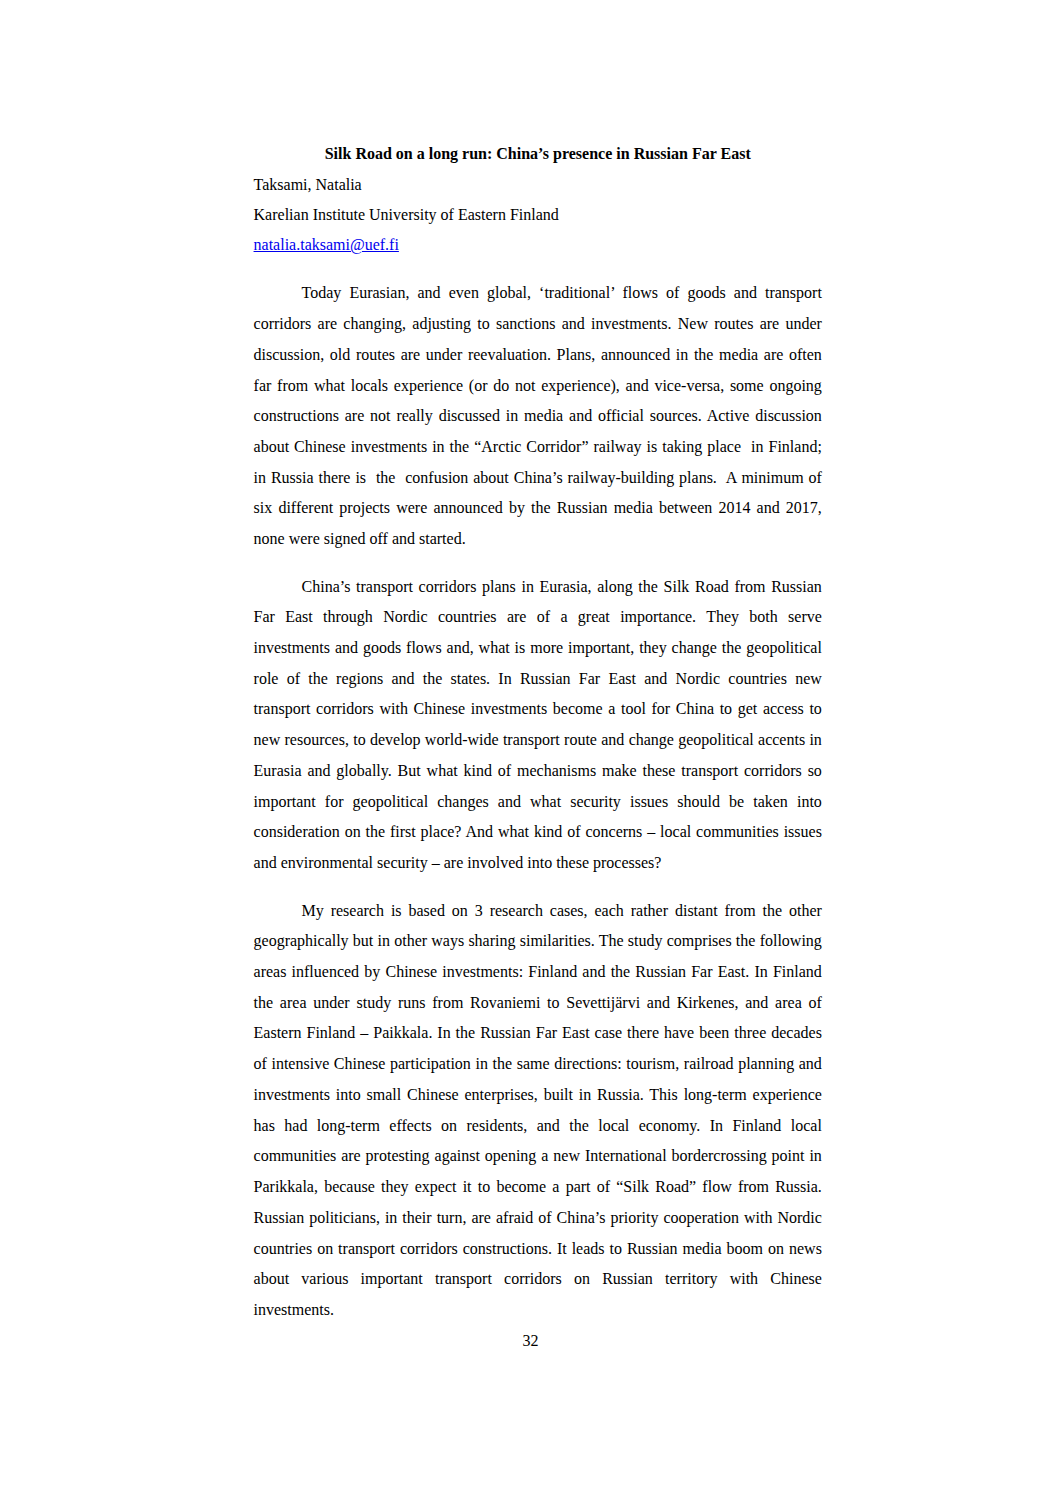Silk Road on a long run: China’s presence in Russian Far East
Taksami, Natalia
Karelian Institute University of Eastern Finland
natalia.taksami@uef.fi
Today Eurasian, and even global, ‘traditional’ flows of goods and transport corridors are changing, adjusting to sanctions and investments. New routes are under discussion, old routes are under reevaluation. Plans, announced in the media are often far from what locals experience (or do not experience), and vice-versa, some ongoing constructions are not really discussed in media and official sources. Active discussion about Chinese investments in the “Arctic Corridor” railway is taking place in Finland; in Russia there is the confusion about China’s railway-building plans. A minimum of six different projects were announced by the Russian media between 2014 and 2017, none were signed off and started.
China’s transport corridors plans in Eurasia, along the Silk Road from Russian Far East through Nordic countries are of a great importance. They both serve investments and goods flows and, what is more important, they change the geopolitical role of the regions and the states. In Russian Far East and Nordic countries new transport corridors with Chinese investments become a tool for China to get access to new resources, to develop world-wide transport route and change geopolitical accents in Eurasia and globally. But what kind of mechanisms make these transport corridors so important for geopolitical changes and what security issues should be taken into consideration on the first place? And what kind of concerns – local communities issues and environmental security – are involved into these processes?
My research is based on 3 research cases, each rather distant from the other geographically but in other ways sharing similarities. The study comprises the following areas influenced by Chinese investments: Finland and the Russian Far East. In Finland the area under study runs from Rovaniemi to Sevettijärvi and Kirkenes, and area of Eastern Finland – Paikkala. In the Russian Far East case there have been three decades of intensive Chinese participation in the same directions: tourism, railroad planning and investments into small Chinese enterprises, built in Russia. This long-term experience has had long-term effects on residents, and the local economy. In Finland local communities are protesting against opening a new International bordercrossing point in Parikkala, because they expect it to become a part of “Silk Road” flow from Russia. Russian politicians, in their turn, are afraid of China’s priority cooperation with Nordic countries on transport corridors constructions. It leads to Russian media boom on news about various important transport corridors on Russian territory with Chinese investments.
32